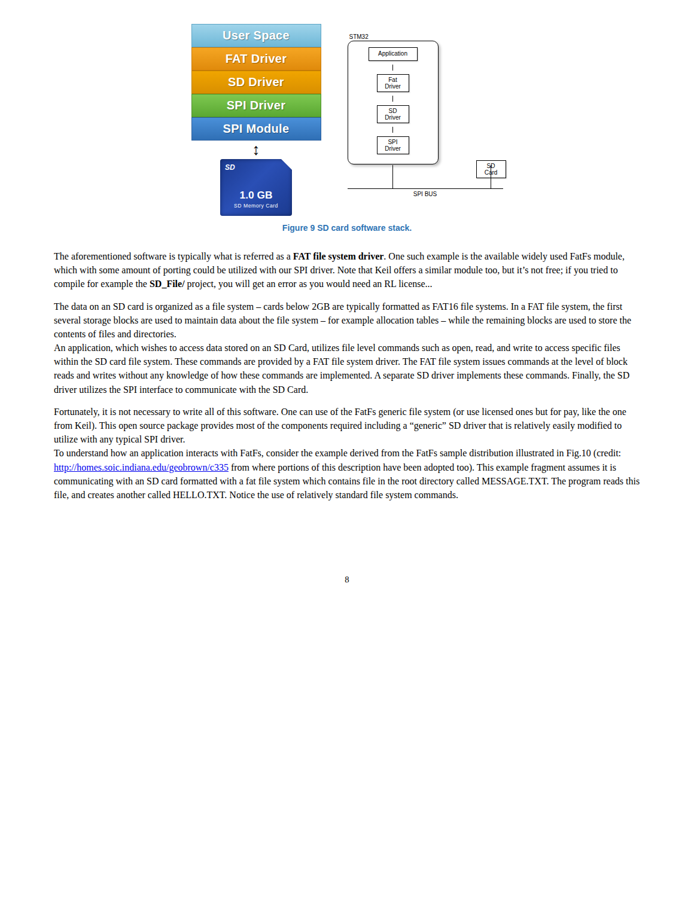User Space
FAT Driver
SD Driver
SPI Driver
SPI Module
↕
SD
1.0 GB
SD Memory Card
STM32
Application
Fat
Driver
SD
Driver
SPI
Driver
SD
Card
SPI BUS
Figure 9 SD card software stack.
The aforementioned software is typically what is referred as a FAT file system driver. One such example is the available widely used FatFs module, which with some amount of porting could be utilized with our SPI driver. Note that Keil offers a similar module too, but it’s not free; if you tried to compile for example the SD_File/ project, you will get an error as you would need an RL license...
The data on an SD card is organized as a file system – cards below 2GB are typically formatted as FAT16 file systems. In a FAT file system, the first several storage blocks are used to maintain data about the file system – for example allocation tables – while the remaining blocks are used to store the contents of files and directories.
An application, which wishes to access data stored on an SD Card, utilizes file level commands such as open, read, and write to access specific files within the SD card file system. These commands are provided by a FAT file system driver. The FAT file system issues commands at the level of block reads and writes without any knowledge of how these commands are implemented. A separate SD driver implements these commands. Finally, the SD driver utilizes the SPI interface to communicate with the SD Card.
Fortunately, it is not necessary to write all of this software. One can use of the FatFs generic file system (or use licensed ones but for pay, like the one from Keil). This open source package provides most of the components required including a “generic” SD driver that is relatively easily modified to utilize with any typical SPI driver.
To understand how an application interacts with FatFs, consider the example derived from the FatFs sample distribution illustrated in Fig.10 (credit: http://homes.soic.indiana.edu/geobrown/c335 from where portions of this description have been adopted too). This example fragment assumes it is communicating with an SD card formatted with a fat file system which contains file in the root directory called MESSAGE.TXT. The program reads this file, and creates another called HELLO.TXT. Notice the use of relatively standard file system commands.
8